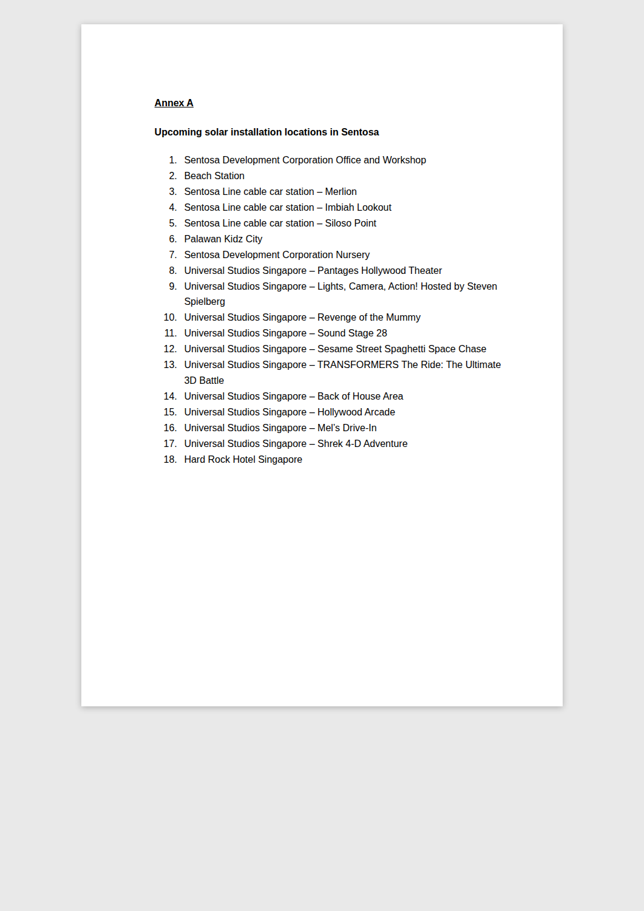Annex A
Upcoming solar installation locations in Sentosa
Sentosa Development Corporation Office and Workshop
Beach Station
Sentosa Line cable car station – Merlion
Sentosa Line cable car station – Imbiah Lookout
Sentosa Line cable car station – Siloso Point
Palawan Kidz City
Sentosa Development Corporation Nursery
Universal Studios Singapore – Pantages Hollywood Theater
Universal Studios Singapore – Lights, Camera, Action! Hosted by Steven Spielberg
Universal Studios Singapore – Revenge of the Mummy
Universal Studios Singapore – Sound Stage 28
Universal Studios Singapore – Sesame Street Spaghetti Space Chase
Universal Studios Singapore – TRANSFORMERS The Ride: The Ultimate 3D Battle
Universal Studios Singapore – Back of House Area
Universal Studios Singapore – Hollywood Arcade
Universal Studios Singapore – Mel’s Drive-In
Universal Studios Singapore – Shrek 4-D Adventure
Hard Rock Hotel Singapore